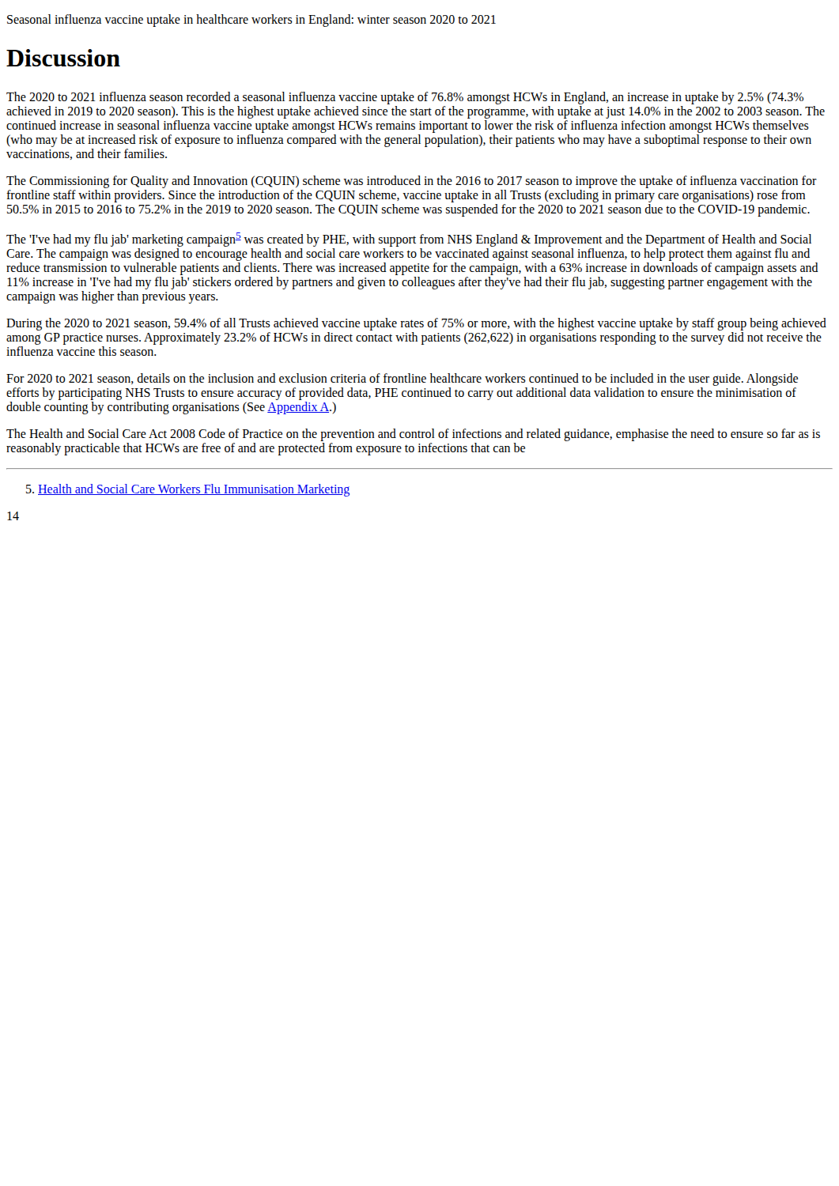Seasonal influenza vaccine uptake in healthcare workers in England: winter season 2020 to 2021
Discussion
The 2020 to 2021 influenza season recorded a seasonal influenza vaccine uptake of 76.8% amongst HCWs in England, an increase in uptake by 2.5% (74.3% achieved in 2019 to 2020 season). This is the highest uptake achieved since the start of the programme, with uptake at just 14.0% in the 2002 to 2003 season. The continued increase in seasonal influenza vaccine uptake amongst HCWs remains important to lower the risk of influenza infection amongst HCWs themselves (who may be at increased risk of exposure to influenza compared with the general population), their patients who may have a suboptimal response to their own vaccinations, and their families.
The Commissioning for Quality and Innovation (CQUIN) scheme was introduced in the 2016 to 2017 season to improve the uptake of influenza vaccination for frontline staff within providers. Since the introduction of the CQUIN scheme, vaccine uptake in all Trusts (excluding in primary care organisations) rose from 50.5% in 2015 to 2016 to 75.2% in the 2019 to 2020 season. The CQUIN scheme was suspended for the 2020 to 2021 season due to the COVID-19 pandemic.
The 'I've had my flu jab' marketing campaign5 was created by PHE, with support from NHS England & Improvement and the Department of Health and Social Care. The campaign was designed to encourage health and social care workers to be vaccinated against seasonal influenza, to help protect them against flu and reduce transmission to vulnerable patients and clients. There was increased appetite for the campaign, with a 63% increase in downloads of campaign assets and 11% increase in 'I've had my flu jab' stickers ordered by partners and given to colleagues after they've had their flu jab, suggesting partner engagement with the campaign was higher than previous years.
During the 2020 to 2021 season, 59.4% of all Trusts achieved vaccine uptake rates of 75% or more, with the highest vaccine uptake by staff group being achieved among GP practice nurses. Approximately 23.2% of HCWs in direct contact with patients (262,622) in organisations responding to the survey did not receive the influenza vaccine this season.
For 2020 to 2021 season, details on the inclusion and exclusion criteria of frontline healthcare workers continued to be included in the user guide. Alongside efforts by participating NHS Trusts to ensure accuracy of provided data, PHE continued to carry out additional data validation to ensure the minimisation of double counting by contributing organisations (See Appendix A.)
The Health and Social Care Act 2008 Code of Practice on the prevention and control of infections and related guidance, emphasise the need to ensure so far as is reasonably practicable that HCWs are free of and are protected from exposure to infections that can be
Health and Social Care Workers Flu Immunisation Marketing
14